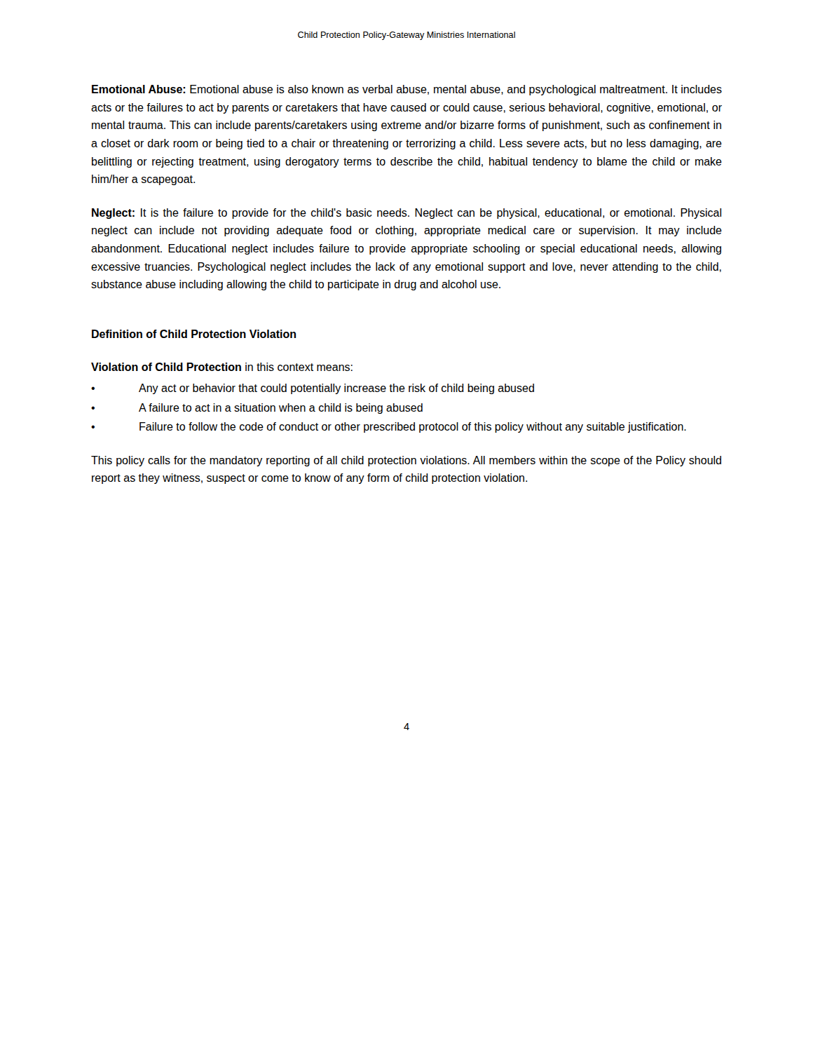Child Protection Policy-Gateway Ministries International
Emotional Abuse: Emotional abuse is also known as verbal abuse, mental abuse, and psychological maltreatment. It includes acts or the failures to act by parents or caretakers that have caused or could cause, serious behavioral, cognitive, emotional, or mental trauma. This can include parents/caretakers using extreme and/or bizarre forms of punishment, such as confinement in a closet or dark room or being tied to a chair or threatening or terrorizing a child. Less severe acts, but no less damaging, are belittling or rejecting treatment, using derogatory terms to describe the child, habitual tendency to blame the child or make him/her a scapegoat.
Neglect: It is the failure to provide for the child's basic needs. Neglect can be physical, educational, or emotional. Physical neglect can include not providing adequate food or clothing, appropriate medical care or supervision. It may include abandonment. Educational neglect includes failure to provide appropriate schooling or special educational needs, allowing excessive truancies. Psychological neglect includes the lack of any emotional support and love, never attending to the child, substance abuse including allowing the child to participate in drug and alcohol use.
Definition of Child Protection Violation
Violation of Child Protection in this context means:
Any act or behavior that could potentially increase the risk of child being abused
A failure to act in a situation when a child is being abused
Failure to follow the code of conduct or other prescribed protocol of this policy without any suitable justification.
This policy calls for the mandatory reporting of all child protection violations. All members within the scope of the Policy should report as they witness, suspect or come to know of any form of child protection violation.
4